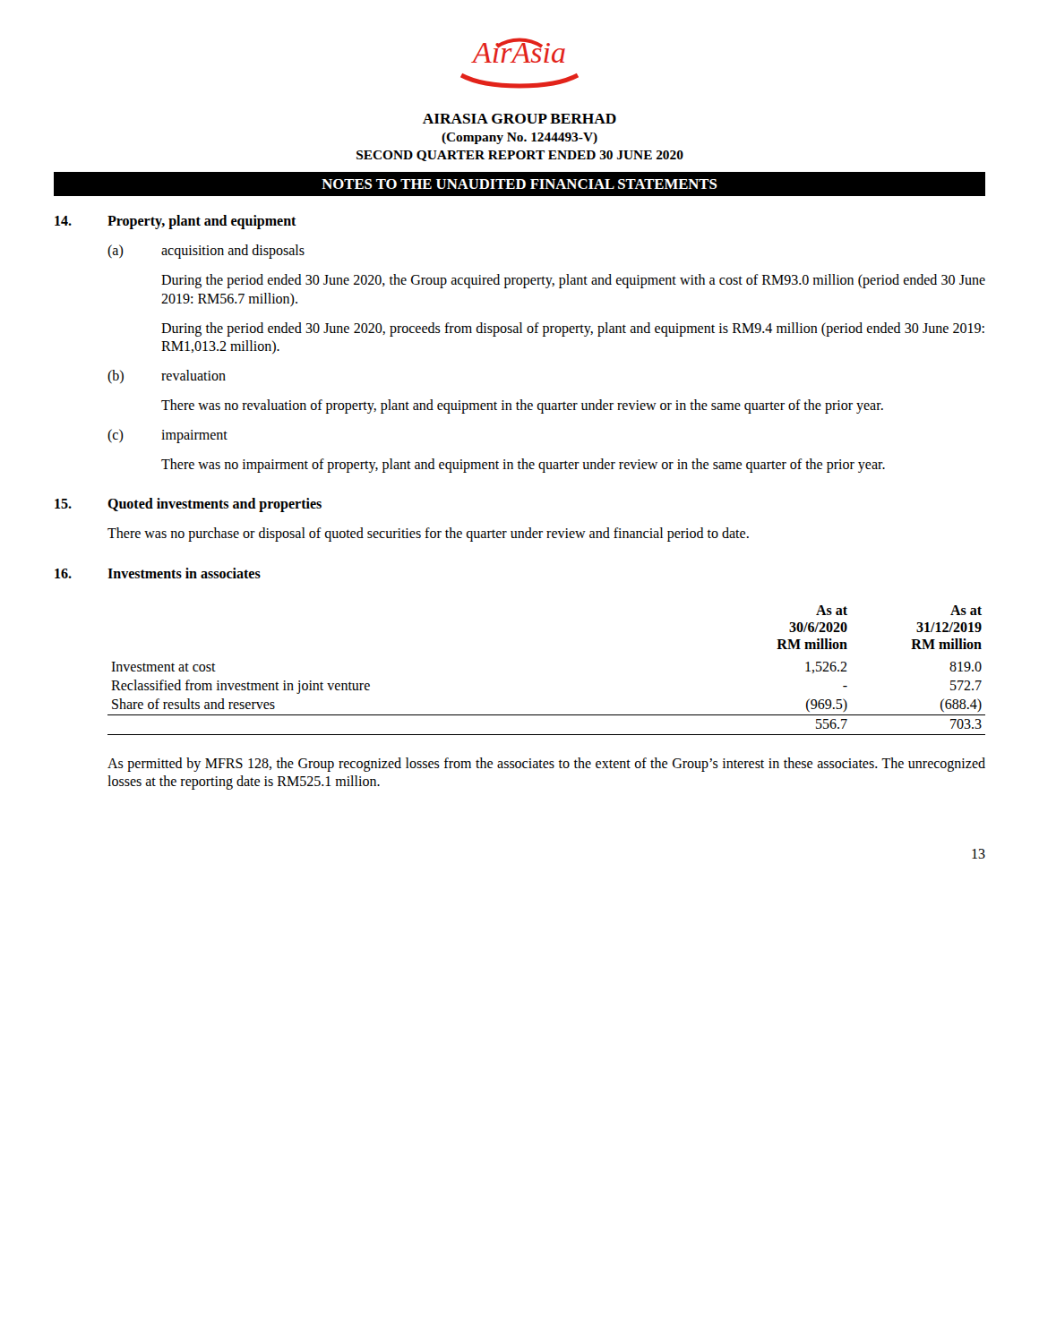AirAsia
AIRASIA GROUP BERHAD
(Company No. 1244493-V)
SECOND QUARTER REPORT ENDED 30 JUNE 2020
NOTES TO THE UNAUDITED FINANCIAL STATEMENTS
14.
Property, plant and equipment
(a)
acquisition and disposals
During the period ended 30 June 2020, the Group acquired property, plant and equipment with a cost of RM93.0 million (period ended 30 June 2019: RM56.7 million).
During the period ended 30 June 2020, proceeds from disposal of property, plant and equipment is RM9.4 million (period ended 30 June 2019: RM1,013.2 million).
(b)
revaluation
There was no revaluation of property, plant and equipment in the quarter under review or in the same quarter of the prior year.
(c)
impairment
There was no impairment of property, plant and equipment in the quarter under review or in the same quarter of the prior year.
15.
Quoted investments and properties
There was no purchase or disposal of quoted securities for the quarter under review and financial period to date.
16.
Investments in associates
| | As at 30/6/2020 RM million | As at 31/12/2019 RM million |
| Investment at cost | 1,526.2 | 819.0 |
| Reclassified from investment in joint venture | - | 572.7 |
| Share of results and reserves | (969.5) | (688.4) |
| | 556.7 | 703.3 |
As permitted by MFRS 128, the Group recognized losses from the associates to the extent of the Group’s interest in these associates. The unrecognized losses at the reporting date is RM525.1 million.
13